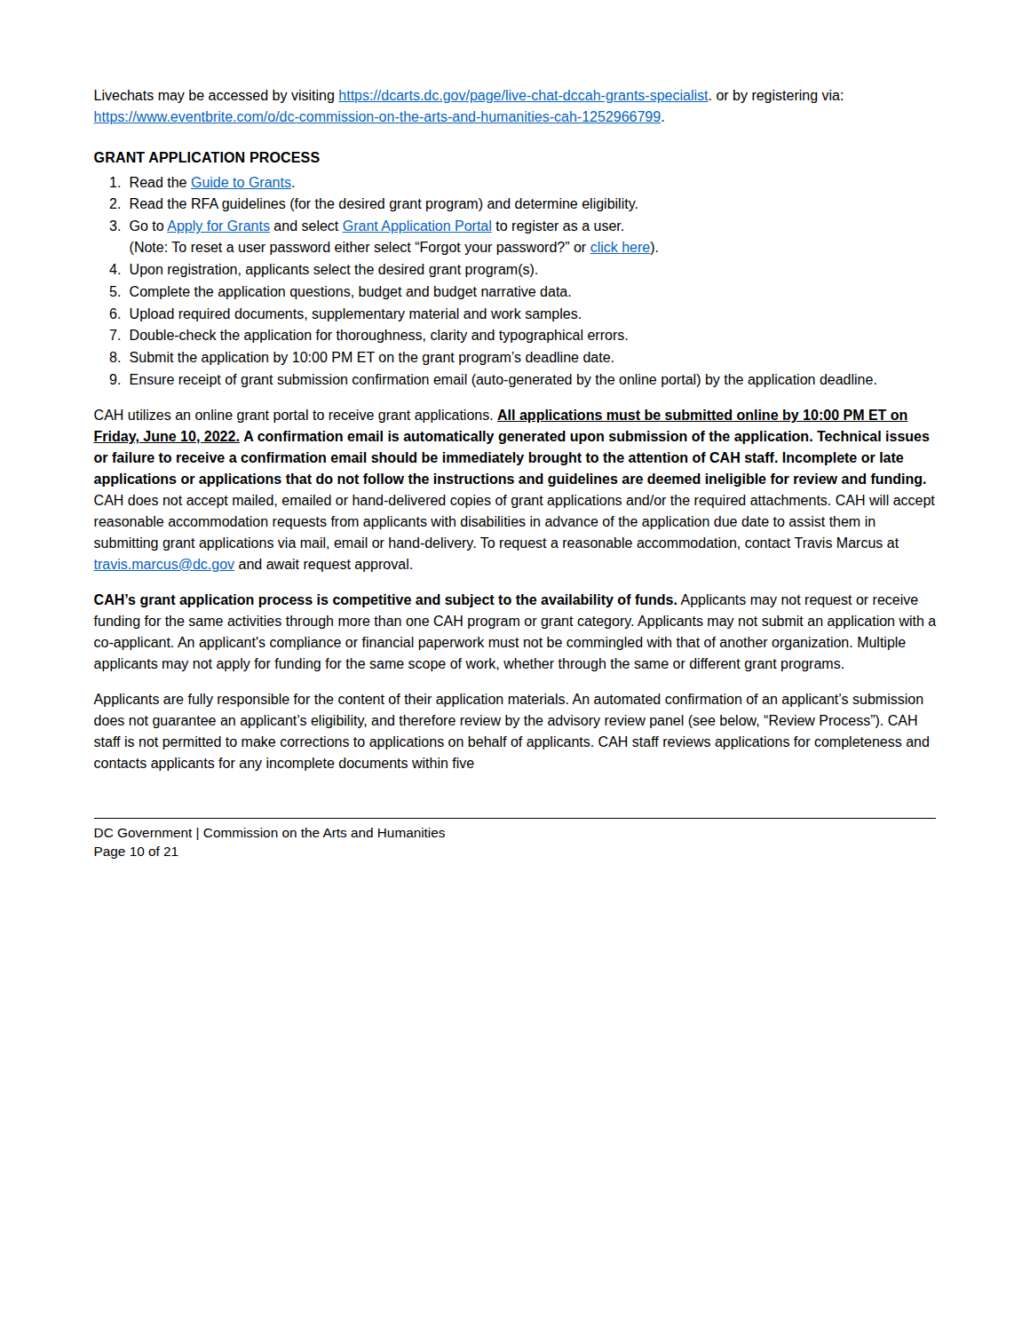Livechats may be accessed by visiting https://dcarts.dc.gov/page/live-chat-dccah-grants-specialist. or by registering via: https://www.eventbrite.com/o/dc-commission-on-the-arts-and-humanities-cah-1252966799.
GRANT APPLICATION PROCESS
Read the Guide to Grants.
Read the RFA guidelines (for the desired grant program) and determine eligibility.
Go to Apply for Grants and select Grant Application Portal to register as a user. (Note: To reset a user password either select “Forgot your password?” or click here).
Upon registration, applicants select the desired grant program(s).
Complete the application questions, budget and budget narrative data.
Upload required documents, supplementary material and work samples.
Double-check the application for thoroughness, clarity and typographical errors.
Submit the application by 10:00 PM ET on the grant program’s deadline date.
Ensure receipt of grant submission confirmation email (auto-generated by the online portal) by the application deadline.
CAH utilizes an online grant portal to receive grant applications. All applications must be submitted online by 10:00 PM ET on Friday, June 10, 2022. A confirmation email is automatically generated upon submission of the application. Technical issues or failure to receive a confirmation email should be immediately brought to the attention of CAH staff. Incomplete or late applications or applications that do not follow the instructions and guidelines are deemed ineligible for review and funding. CAH does not accept mailed, emailed or hand-delivered copies of grant applications and/or the required attachments. CAH will accept reasonable accommodation requests from applicants with disabilities in advance of the application due date to assist them in submitting grant applications via mail, email or hand-delivery. To request a reasonable accommodation, contact Travis Marcus at travis.marcus@dc.gov and await request approval.
CAH’s grant application process is competitive and subject to the availability of funds. Applicants may not request or receive funding for the same activities through more than one CAH program or grant category. Applicants may not submit an application with a co-applicant. An applicant's compliance or financial paperwork must not be commingled with that of another organization. Multiple applicants may not apply for funding for the same scope of work, whether through the same or different grant programs.
Applicants are fully responsible for the content of their application materials. An automated confirmation of an applicant’s submission does not guarantee an applicant’s eligibility, and therefore review by the advisory review panel (see below, “Review Process”). CAH staff is not permitted to make corrections to applications on behalf of applicants. CAH staff reviews applications for completeness and contacts applicants for any incomplete documents within five
DC Government | Commission on the Arts and Humanities
Page 10 of 21